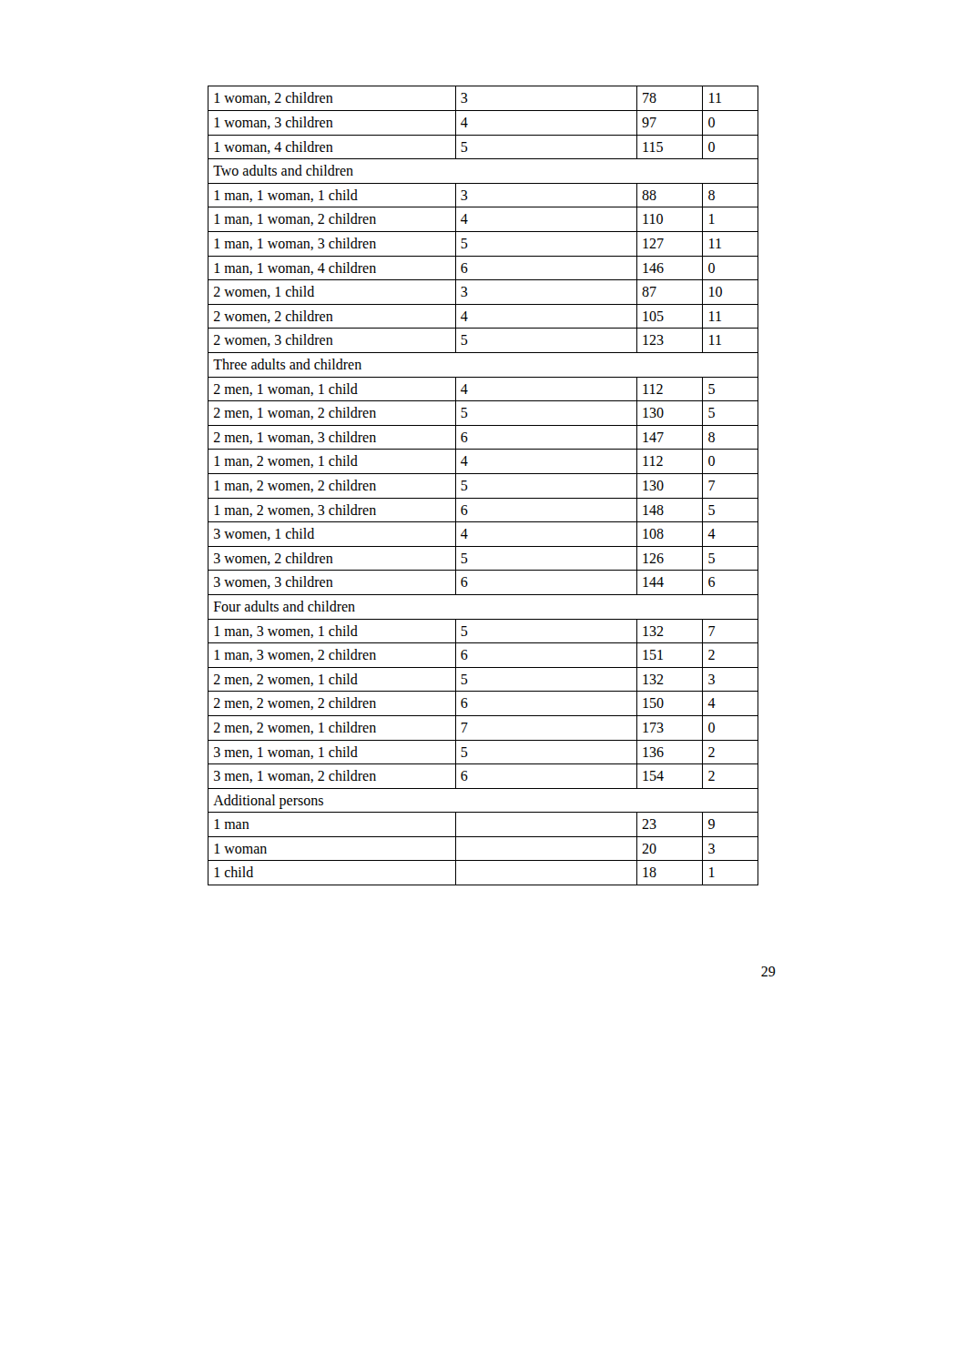| 1 woman, 2 children | 3 | 78 | 11 |
| 1 woman, 3 children | 4 | 97 | 0 |
| 1 woman, 4 children | 5 | 115 | 0 |
| Two adults and children |
| 1 man, 1 woman, 1 child | 3 | 88 | 8 |
| 1 man, 1 woman, 2 children | 4 | 110 | 1 |
| 1 man, 1 woman, 3 children | 5 | 127 | 11 |
| 1 man, 1 woman, 4 children | 6 | 146 | 0 |
| 2 women, 1 child | 3 | 87 | 10 |
| 2 women, 2 children | 4 | 105 | 11 |
| 2 women, 3 children | 5 | 123 | 11 |
| Three adults and children |
| 2 men, 1 woman, 1 child | 4 | 112 | 5 |
| 2 men, 1 woman, 2 children | 5 | 130 | 5 |
| 2 men, 1 woman, 3 children | 6 | 147 | 8 |
| 1 man, 2 women, 1 child | 4 | 112 | 0 |
| 1 man, 2 women, 2 children | 5 | 130 | 7 |
| 1 man, 2 women, 3 children | 6 | 148 | 5 |
| 3 women, 1 child | 4 | 108 | 4 |
| 3 women, 2 children | 5 | 126 | 5 |
| 3 women, 3 children | 6 | 144 | 6 |
| Four adults and children |
| 1 man, 3 women, 1 child | 5 | 132 | 7 |
| 1 man, 3 women, 2 children | 6 | 151 | 2 |
| 2 men, 2 women, 1 child | 5 | 132 | 3 |
| 2 men, 2 women, 2 children | 6 | 150 | 4 |
| 2 men, 2 women, 1 children | 7 | 173 | 0 |
| 3 men, 1 woman, 1 child | 5 | 136 | 2 |
| 3 men, 1 woman, 2 children | 6 | 154 | 2 |
| Additional persons |
| 1 man | | 23 | 9 |
| 1 woman | | 20 | 3 |
| 1 child | | 18 | 1 |
29